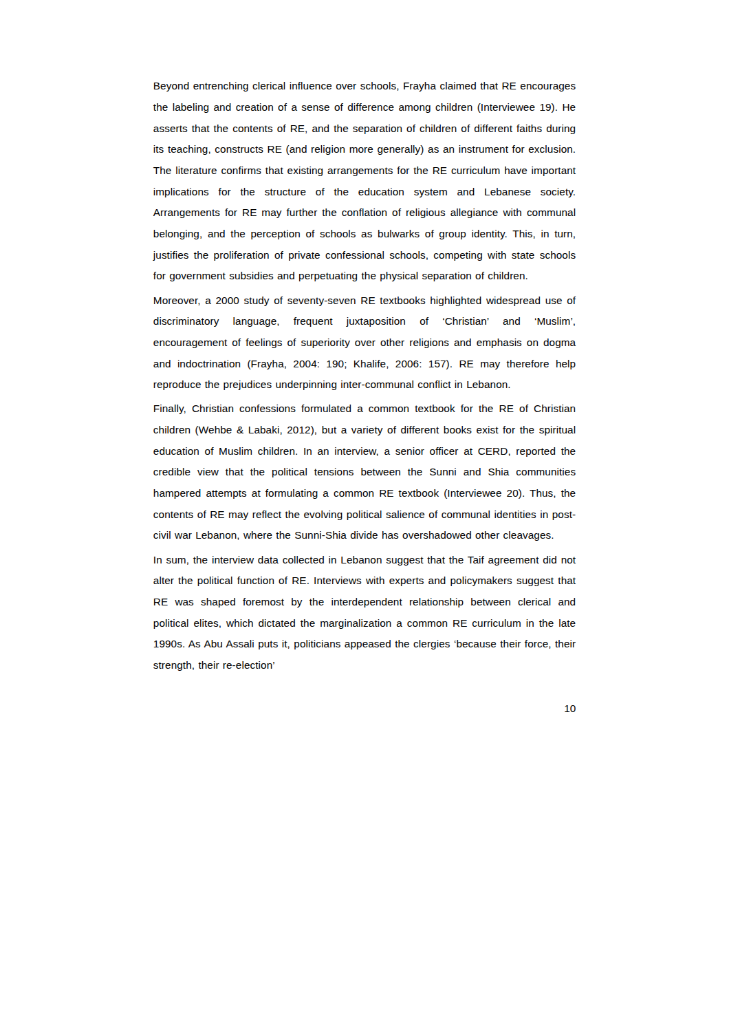Beyond entrenching clerical influence over schools, Frayha claimed that RE encourages the labeling and creation of a sense of difference among children (Interviewee 19). He asserts that the contents of RE, and the separation of children of different faiths during its teaching, constructs RE (and religion more generally) as an instrument for exclusion. The literature confirms that existing arrangements for the RE curriculum have important implications for the structure of the education system and Lebanese society. Arrangements for RE may further the conflation of religious allegiance with communal belonging, and the perception of schools as bulwarks of group identity. This, in turn, justifies the proliferation of private confessional schools, competing with state schools for government subsidies and perpetuating the physical separation of children.
Moreover, a 2000 study of seventy-seven RE textbooks highlighted widespread use of discriminatory language, frequent juxtaposition of ‘Christian’ and ‘Muslim’, encouragement of feelings of superiority over other religions and emphasis on dogma and indoctrination (Frayha, 2004: 190; Khalife, 2006: 157). RE may therefore help reproduce the prejudices underpinning inter-communal conflict in Lebanon.
Finally, Christian confessions formulated a common textbook for the RE of Christian children (Wehbe & Labaki, 2012), but a variety of different books exist for the spiritual education of Muslim children. In an interview, a senior officer at CERD, reported the credible view that the political tensions between the Sunni and Shia communities hampered attempts at formulating a common RE textbook (Interviewee 20). Thus, the contents of RE may reflect the evolving political salience of communal identities in post-civil war Lebanon, where the Sunni-Shia divide has overshadowed other cleavages.
In sum, the interview data collected in Lebanon suggest that the Taif agreement did not alter the political function of RE. Interviews with experts and policymakers suggest that RE was shaped foremost by the interdependent relationship between clerical and political elites, which dictated the marginalization a common RE curriculum in the late 1990s. As Abu Assali puts it, politicians appeased the clergies ‘because their force, their strength, their re-election’
10